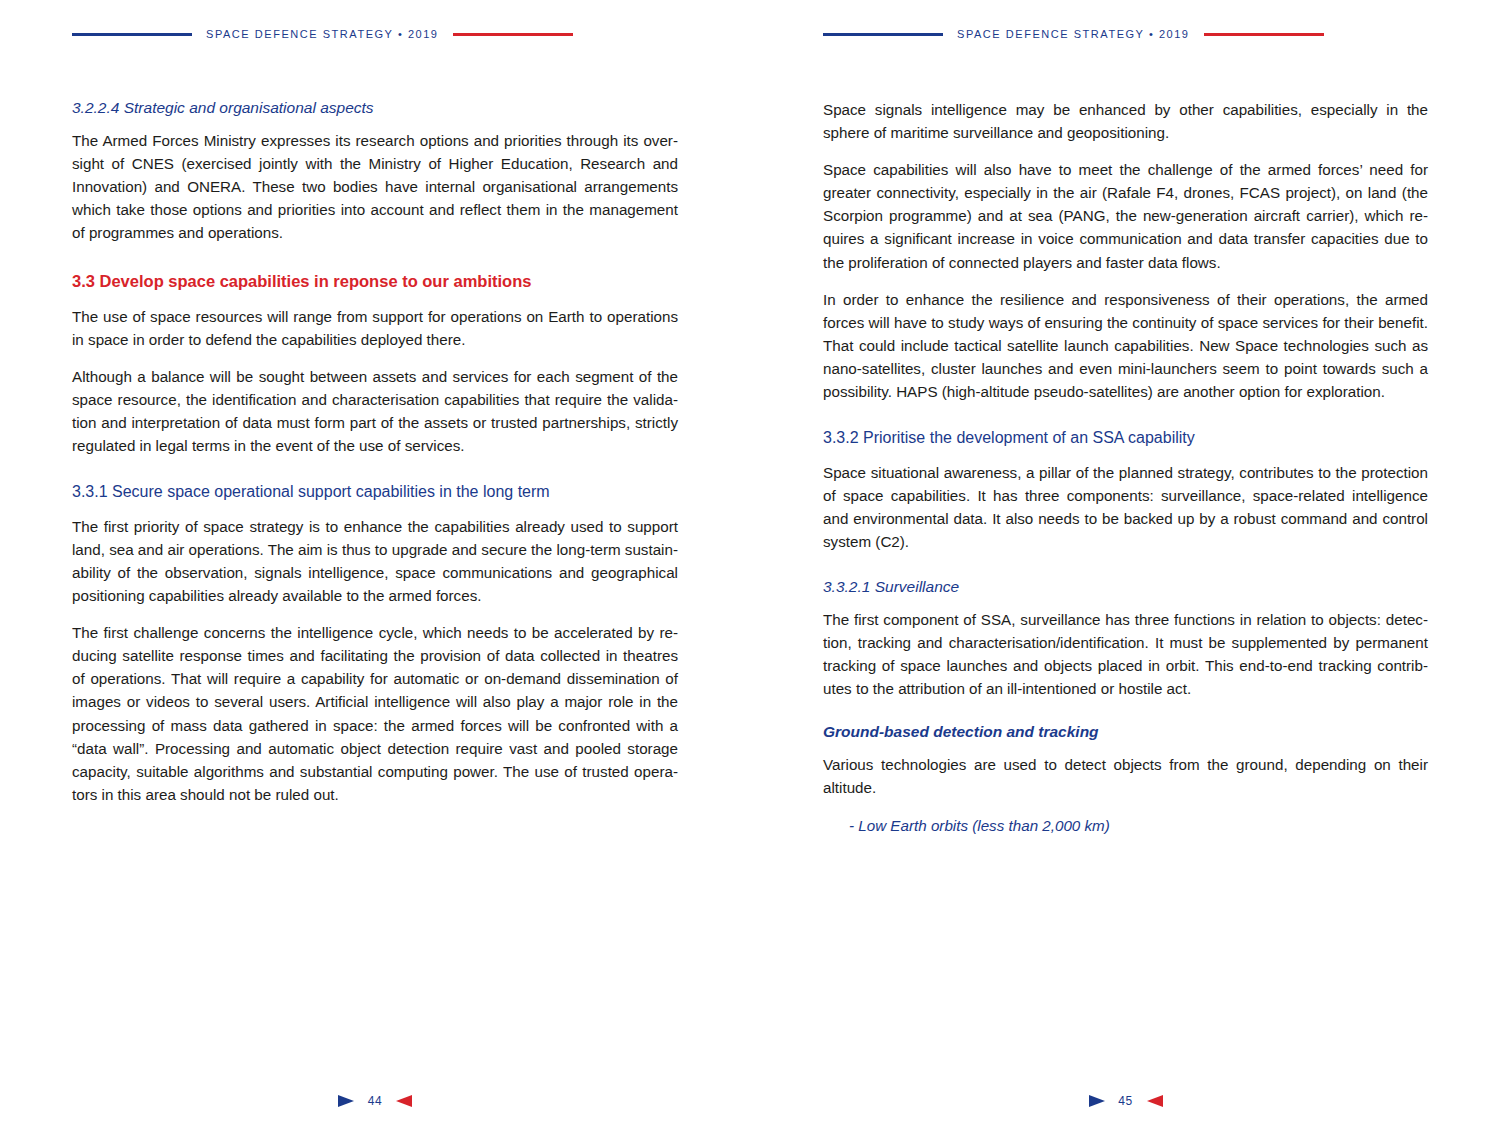Space Defence Strategy • 2019
3.2.2.4 Strategic and organisational aspects
The Armed Forces Ministry expresses its research options and priorities through its oversight of CNES (exercised jointly with the Ministry of Higher Education, Research and Innovation) and ONERA. These two bodies have internal organisational arrangements which take those options and priorities into account and reflect them in the management of programmes and operations.
3.3 Develop space capabilities in reponse to our ambitions
The use of space resources will range from support for operations on Earth to operations in space in order to defend the capabilities deployed there.
Although a balance will be sought between assets and services for each segment of the space resource, the identification and characterisation capabilities that require the validation and interpretation of data must form part of the assets or trusted partnerships, strictly regulated in legal terms in the event of the use of services.
3.3.1 Secure space operational support capabilities in the long term
The first priority of space strategy is to enhance the capabilities already used to support land, sea and air operations. The aim is thus to upgrade and secure the long-term sustainability of the observation, signals intelligence, space communications and geographical positioning capabilities already available to the armed forces.
The first challenge concerns the intelligence cycle, which needs to be accelerated by reducing satellite response times and facilitating the provision of data collected in theatres of operations. That will require a capability for automatic or on-demand dissemination of images or videos to several users. Artificial intelligence will also play a major role in the processing of mass data gathered in space: the armed forces will be confronted with a “data wall”. Processing and automatic object detection require vast and pooled storage capacity, suitable algorithms and substantial computing power. The use of trusted operators in this area should not be ruled out.
44
Space Defence Strategy • 2019
Space signals intelligence may be enhanced by other capabilities, especially in the sphere of maritime surveillance and geopositioning.
Space capabilities will also have to meet the challenge of the armed forces’ need for greater connectivity, especially in the air (Rafale F4, drones, FCAS project), on land (the Scorpion programme) and at sea (PANG, the new-generation aircraft carrier), which requires a significant increase in voice communication and data transfer capacities due to the proliferation of connected players and faster data flows.
In order to enhance the resilience and responsiveness of their operations, the armed forces will have to study ways of ensuring the continuity of space services for their benefit. That could include tactical satellite launch capabilities. New Space technologies such as nano-satellites, cluster launches and even mini-launchers seem to point towards such a possibility. HAPS (high-altitude pseudo-satellites) are another option for exploration.
3.3.2 Prioritise the development of an SSA capability
Space situational awareness, a pillar of the planned strategy, contributes to the protection of space capabilities. It has three components: surveillance, space-related intelligence and environmental data. It also needs to be backed up by a robust command and control system (C2).
3.3.2.1 Surveillance
The first component of SSA, surveillance has three functions in relation to objects: detection, tracking and characterisation/identification. It must be supplemented by permanent tracking of space launches and objects placed in orbit. This end-to-end tracking contributes to the attribution of an ill-intentioned or hostile act.
Ground-based detection and tracking
Various technologies are used to detect objects from the ground, depending on their altitude.
Low Earth orbits (less than 2,000 km)
45